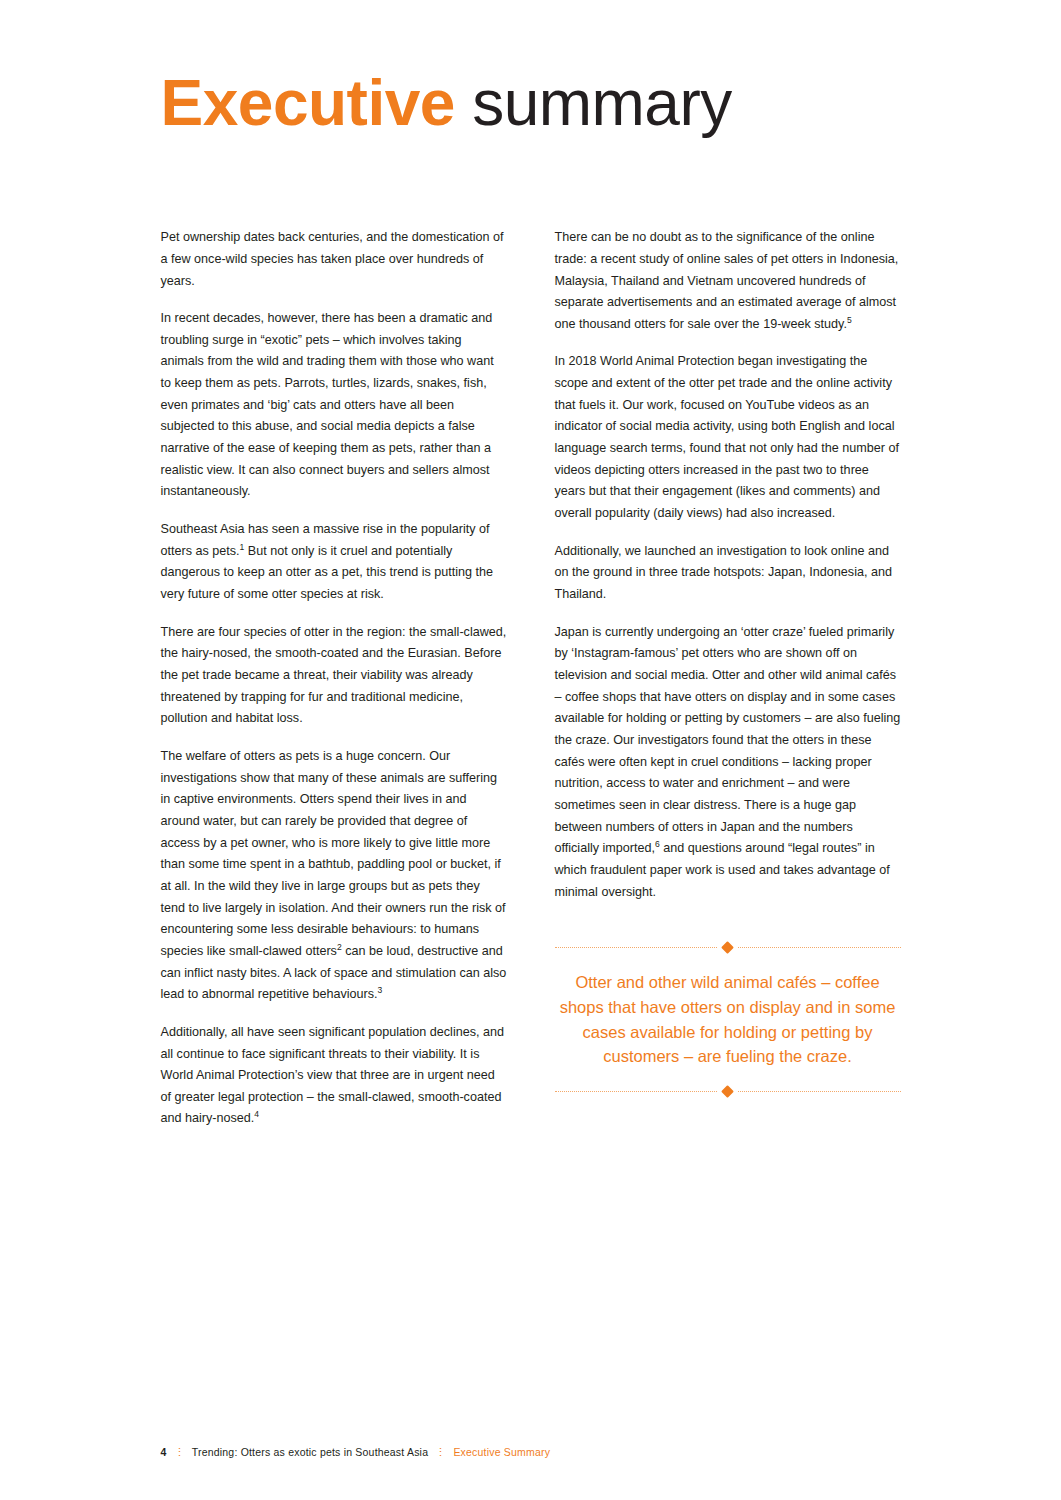Executive summary
Pet ownership dates back centuries, and the domestication of a few once-wild species has taken place over hundreds of years.
In recent decades, however, there has been a dramatic and troubling surge in “exotic” pets – which involves taking animals from the wild and trading them with those who want to keep them as pets. Parrots, turtles, lizards, snakes, fish, even primates and ‘big’ cats and otters have all been subjected to this abuse, and social media depicts a false narrative of the ease of keeping them as pets, rather than a realistic view. It can also connect buyers and sellers almost instantaneously.
Southeast Asia has seen a massive rise in the popularity of otters as pets.1 But not only is it cruel and potentially dangerous to keep an otter as a pet, this trend is putting the very future of some otter species at risk.
There are four species of otter in the region: the small-clawed, the hairy-nosed, the smooth-coated and the Eurasian. Before the pet trade became a threat, their viability was already threatened by trapping for fur and traditional medicine, pollution and habitat loss.
The welfare of otters as pets is a huge concern. Our investigations show that many of these animals are suffering in captive environments. Otters spend their lives in and around water, but can rarely be provided that degree of access by a pet owner, who is more likely to give little more than some time spent in a bathtub, paddling pool or bucket, if at all. In the wild they live in large groups but as pets they tend to live largely in isolation. And their owners run the risk of encountering some less desirable behaviours: to humans species like small-clawed otters2 can be loud, destructive and can inflict nasty bites. A lack of space and stimulation can also lead to abnormal repetitive behaviours.3
Additionally, all have seen significant population declines, and all continue to face significant threats to their viability. It is World Animal Protection’s view that three are in urgent need of greater legal protection – the small-clawed, smooth-coated and hairy-nosed.4
There can be no doubt as to the significance of the online trade: a recent study of online sales of pet otters in Indonesia, Malaysia, Thailand and Vietnam uncovered hundreds of separate advertisements and an estimated average of almost one thousand otters for sale over the 19-week study.5
In 2018 World Animal Protection began investigating the scope and extent of the otter pet trade and the online activity that fuels it. Our work, focused on YouTube videos as an indicator of social media activity, using both English and local language search terms, found that not only had the number of videos depicting otters increased in the past two to three years but that their engagement (likes and comments) and overall popularity (daily views) had also increased.
Additionally, we launched an investigation to look online and on the ground in three trade hotspots: Japan, Indonesia, and Thailand.
Japan is currently undergoing an ‘otter craze’ fueled primarily by ‘Instagram-famous’ pet otters who are shown off on television and social media. Otter and other wild animal cafés – coffee shops that have otters on display and in some cases available for holding or petting by customers – are also fueling the craze. Our investigators found that the otters in these cafés were often kept in cruel conditions – lacking proper nutrition, access to water and enrichment – and were sometimes seen in clear distress. There is a huge gap between numbers of otters in Japan and the numbers officially imported,6 and questions around “legal routes” in which fraudulent paper work is used and takes advantage of minimal oversight.
Otter and other wild animal cafés – coffee shops that have otters on display and in some cases available for holding or petting by customers – are fueling the craze.
4 ⋮ Trending: Otters as exotic pets in Southeast Asia ⋮ Executive Summary